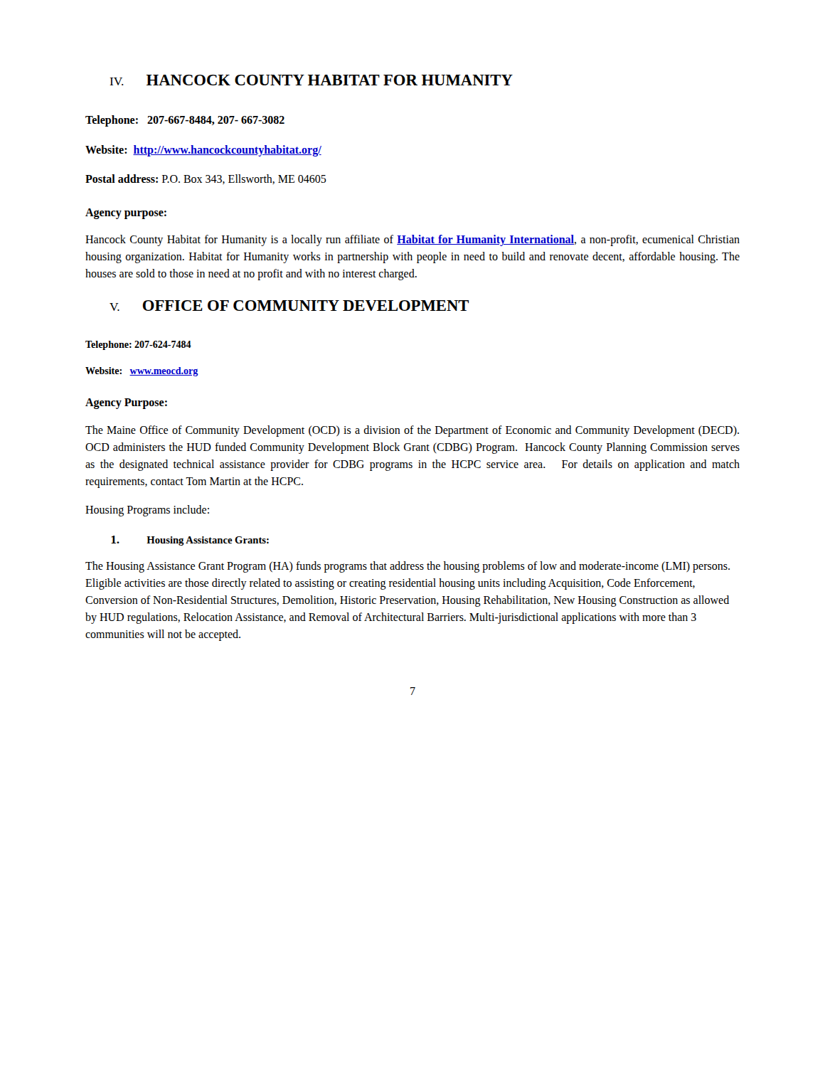IV. HANCOCK COUNTY HABITAT FOR HUMANITY
Telephone: 207-667-8484, 207- 667-3082
Website: http://www.hancockcountyhabitat.org/
Postal address: P.O. Box 343, Ellsworth, ME 04605
Agency purpose:
Hancock County Habitat for Humanity is a locally run affiliate of Habitat for Humanity International, a non-profit, ecumenical Christian housing organization. Habitat for Humanity works in partnership with people in need to build and renovate decent, affordable housing. The houses are sold to those in need at no profit and with no interest charged.
V. OFFICE OF COMMUNITY DEVELOPMENT
Telephone: 207-624-7484
Website: www.meocd.org
Agency Purpose:
The Maine Office of Community Development (OCD) is a division of the Department of Economic and Community Development (DECD). OCD administers the HUD funded Community Development Block Grant (CDBG) Program. Hancock County Planning Commission serves as the designated technical assistance provider for CDBG programs in the HCPC service area. For details on application and match requirements, contact Tom Martin at the HCPC.
Housing Programs include:
1. Housing Assistance Grants:
The Housing Assistance Grant Program (HA) funds programs that address the housing problems of low and moderate-income (LMI) persons. Eligible activities are those directly related to assisting or creating residential housing units including Acquisition, Code Enforcement, Conversion of Non-Residential Structures, Demolition, Historic Preservation, Housing Rehabilitation, New Housing Construction as allowed by HUD regulations, Relocation Assistance, and Removal of Architectural Barriers. Multi-jurisdictional applications with more than 3 communities will not be accepted.
7